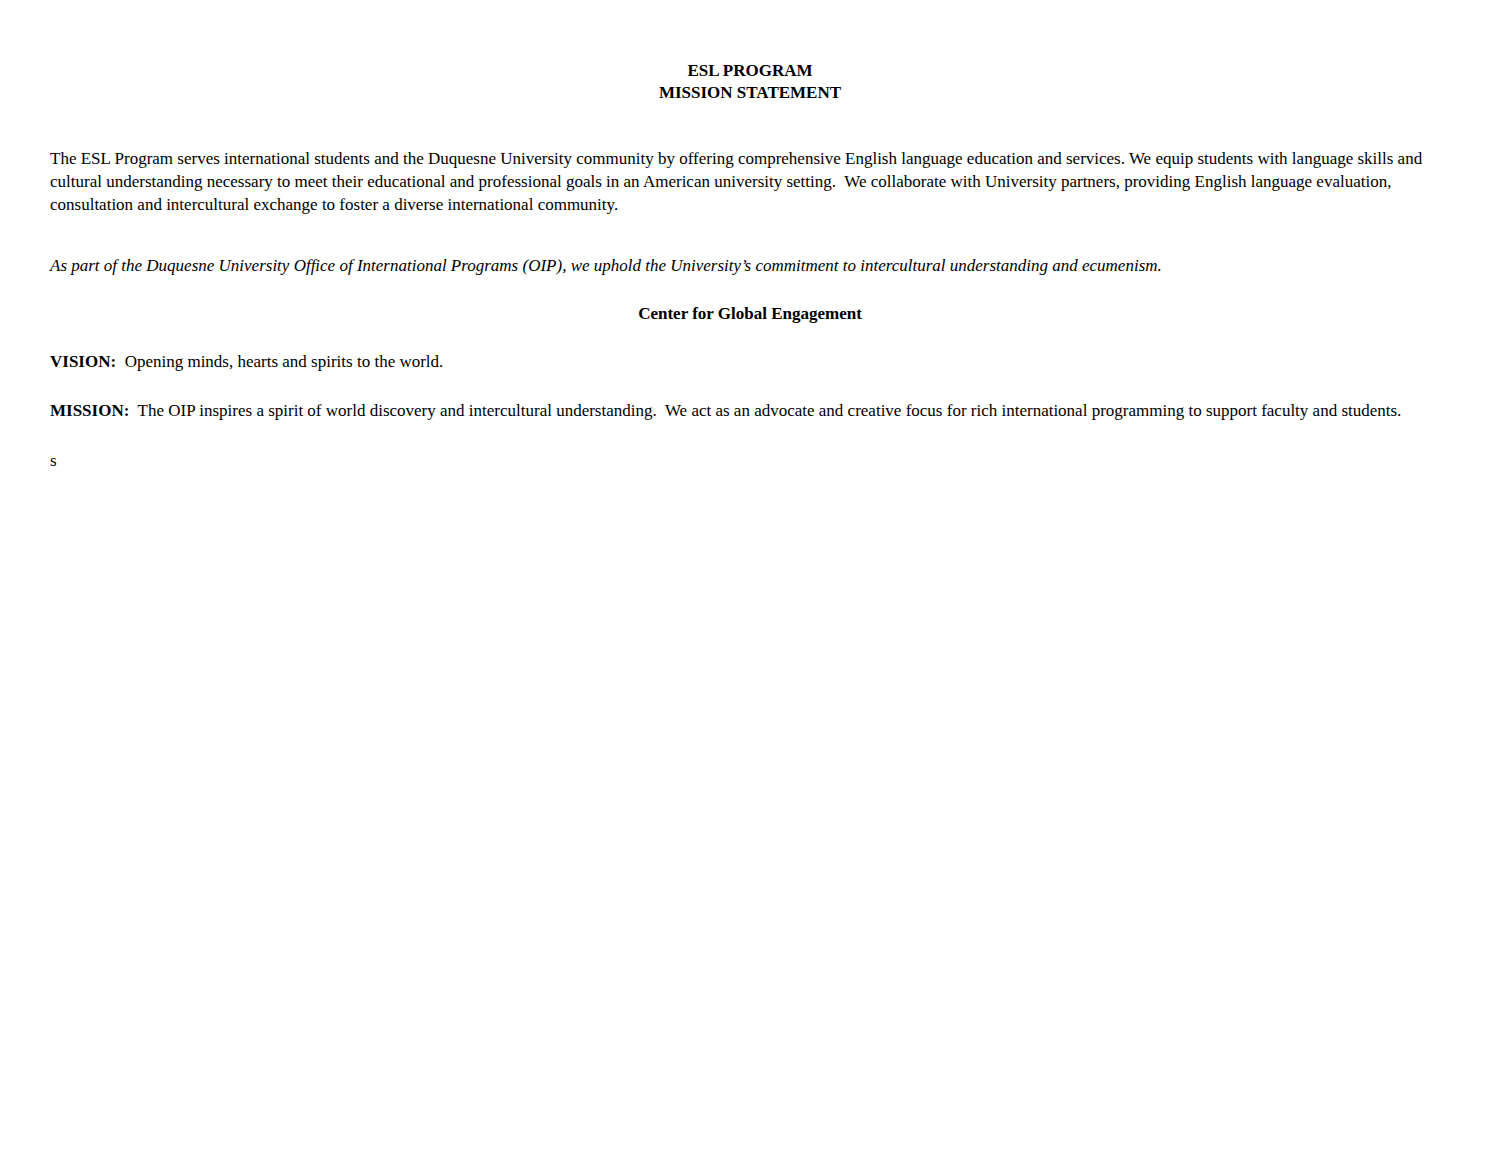ESL PROGRAM
MISSION STATEMENT
The ESL Program serves international students and the Duquesne University community by offering comprehensive English language education and services. We equip students with language skills and cultural understanding necessary to meet their educational and professional goals in an American university setting. We collaborate with University partners, providing English language evaluation, consultation and intercultural exchange to foster a diverse international community.
As part of the Duquesne University Office of International Programs (OIP), we uphold the University’s commitment to intercultural understanding and ecumenism.
Center for Global Engagement
VISION: Opening minds, hearts and spirits to the world.
MISSION: The OIP inspires a spirit of world discovery and intercultural understanding. We act as an advocate and creative focus for rich international programming to support faculty and students.
s